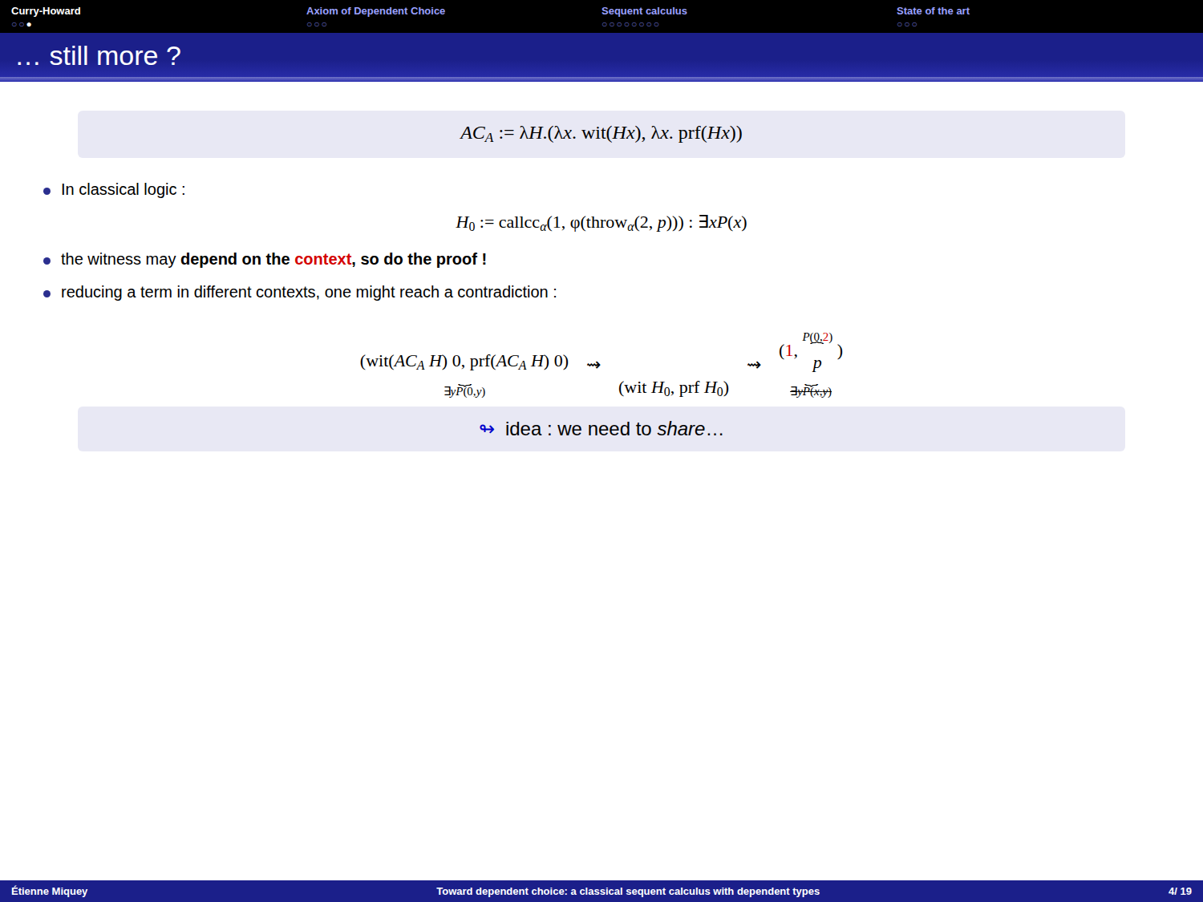Curry-Howard
○○●
Axiom of Dependent Choice
○○○
Sequent calculus
○○○○○○○○
State of the art
○○○
… still more ?
AC A := λH.(λx. wit(Hx), λx. prf(Hx))
In classical logic :
H 0 := callcc α(1, φ(throw α(2, p))) : ∃xP(x)
the witness may depend on the context, so do the proof !
reducing a term in different contexts, one might reach a contradiction :
(wit(AC A H) 0, prf(AC A H) 0)
⏟
∃yP(0,y)
⇝
(wit H 0, prf H 0)
⇝
(1, P(0,2) ⏞ p )
⏟
∃yP(x,y)
↬ idea : we need to share…
Étienne Miquey
Toward dependent choice: a classical sequent calculus with dependent types
4/ 19